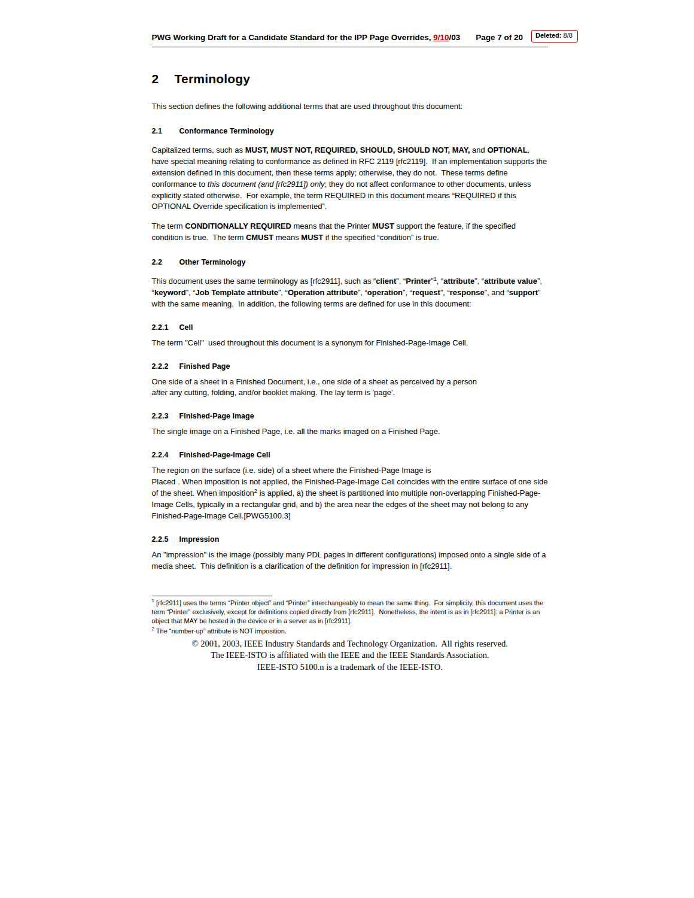PWG Working Draft for a Candidate Standard for the IPP Page Overrides, 9/10/03 Page 7 of 20 Deleted: 8/8
2 Terminology
This section defines the following additional terms that are used throughout this document:
2.1 Conformance Terminology
Capitalized terms, such as MUST, MUST NOT, REQUIRED, SHOULD, SHOULD NOT, MAY, and OPTIONAL, have special meaning relating to conformance as defined in RFC 2119 [rfc2119]. If an implementation supports the extension defined in this document, then these terms apply; otherwise, they do not. These terms define conformance to this document (and [rfc2911]) only; they do not affect conformance to other documents, unless explicitly stated otherwise. For example, the term REQUIRED in this document means “REQUIRED if this OPTIONAL Override specification is implemented”.
The term CONDITIONALLY REQUIRED means that the Printer MUST support the feature, if the specified condition is true. The term CMUST means MUST if the specified “condition” is true.
2.2 Other Terminology
This document uses the same terminology as [rfc2911], such as “client”, “Printer”1, “attribute”, “attribute value”, “keyword”, “Job Template attribute”, “Operation attribute”, “operation”, “request”, “response”, and “support” with the same meaning. In addition, the following terms are defined for use in this document:
2.2.1 Cell
The term "Cell" used throughout this document is a synonym for Finished-Page-Image Cell.
2.2.2 Finished Page
One side of a sheet in a Finished Document, i.e., one side of a sheet as perceived by a person
after any cutting, folding, and/or booklet making. The lay term is 'page'.
2.2.3 Finished-Page Image
The single image on a Finished Page, i.e. all the marks imaged on a Finished Page.
2.2.4 Finished-Page-Image Cell
The region on the surface (i.e. side) of a sheet where the Finished-Page Image is
Placed . When imposition is not applied, the Finished-Page-Image Cell coincides with the entire surface of one side of the sheet. When imposition2 is applied, a) the sheet is partitioned into multiple non-overlapping Finished-Page-Image Cells, typically in a rectangular grid, and b) the area near the edges of the sheet may not belong to any Finished-Page-Image Cell.[PWG5100.3]
2.2.5 Impression
An "impression" is the image (possibly many PDL pages in different configurations) imposed onto a single side of a media sheet. This definition is a clarification of the definition for impression in [rfc2911].
1 [rfc2911] uses the terms “Printer object” and “Printer” interchangeably to mean the same thing. For simplicity, this document uses the term “Printer” exclusively, except for definitions copied directly from [rfc2911]. Nonetheless, the intent is as in [rfc2911]: a Printer is an object that MAY be hosted in the device or in a server as in [rfc2911].
2 The “number-up” attribute is NOT imposition.
© 2001, 2003, IEEE Industry Standards and Technology Organization. All rights reserved.
The IEEE-ISTO is affiliated with the IEEE and the IEEE Standards Association.
IEEE-ISTO 5100.n is a trademark of the IEEE-ISTO.